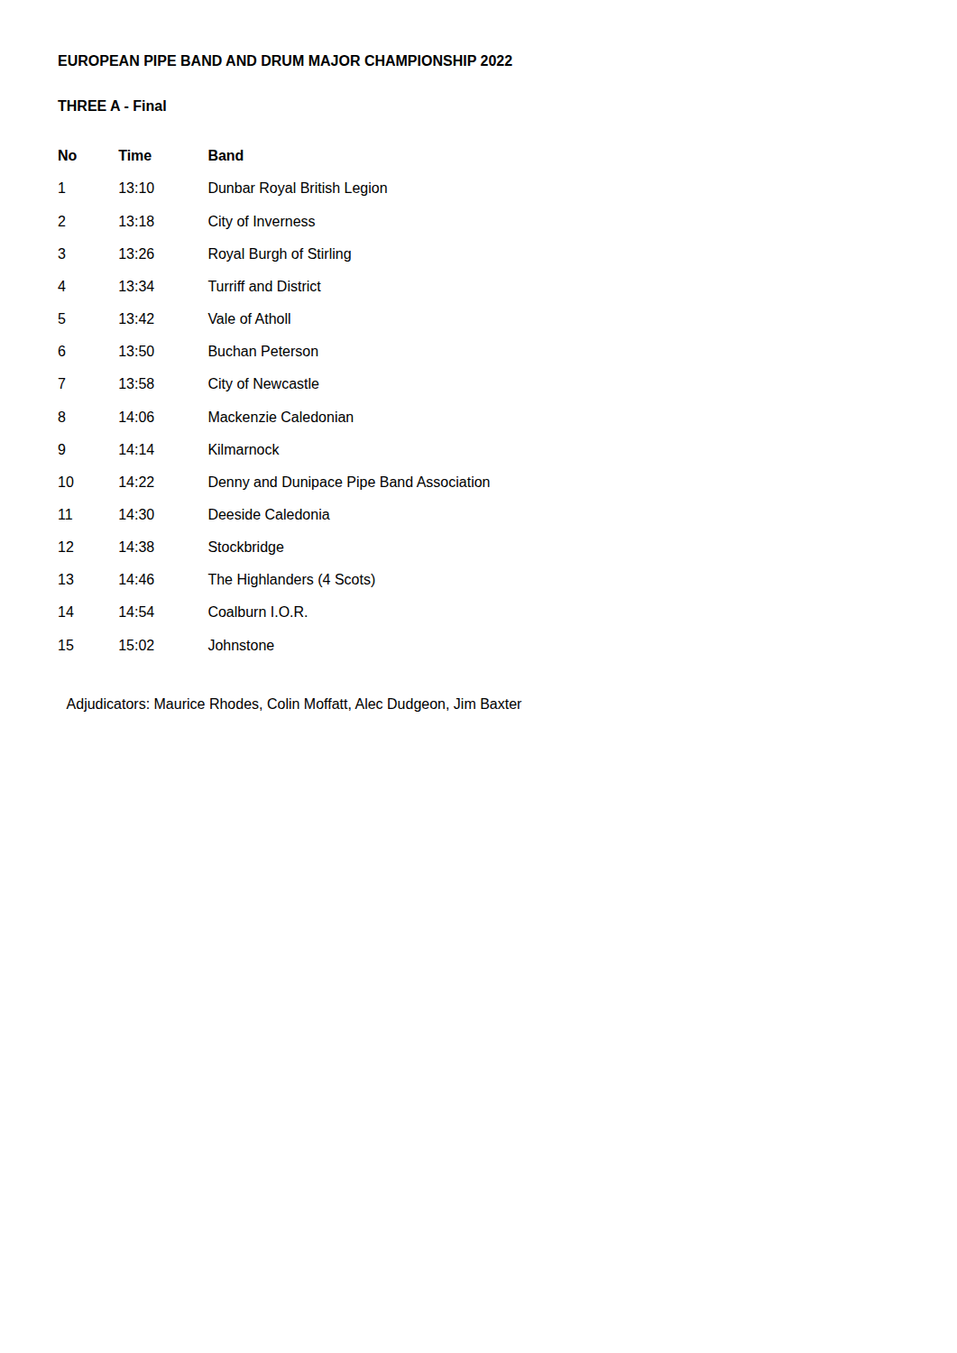EUROPEAN PIPE BAND AND DRUM MAJOR CHAMPIONSHIP 2022
THREE A - Final
| No | Time | Band |
| --- | --- | --- |
| 1 | 13:10 | Dunbar Royal British Legion |
| 2 | 13:18 | City of Inverness |
| 3 | 13:26 | Royal Burgh of Stirling |
| 4 | 13:34 | Turriff and District |
| 5 | 13:42 | Vale of Atholl |
| 6 | 13:50 | Buchan Peterson |
| 7 | 13:58 | City of Newcastle |
| 8 | 14:06 | Mackenzie Caledonian |
| 9 | 14:14 | Kilmarnock |
| 10 | 14:22 | Denny and Dunipace Pipe Band Association |
| 11 | 14:30 | Deeside Caledonia |
| 12 | 14:38 | Stockbridge |
| 13 | 14:46 | The Highlanders (4 Scots) |
| 14 | 14:54 | Coalburn I.O.R. |
| 15 | 15:02 | Johnstone |
Adjudicators: Maurice Rhodes, Colin Moffatt, Alec Dudgeon, Jim Baxter